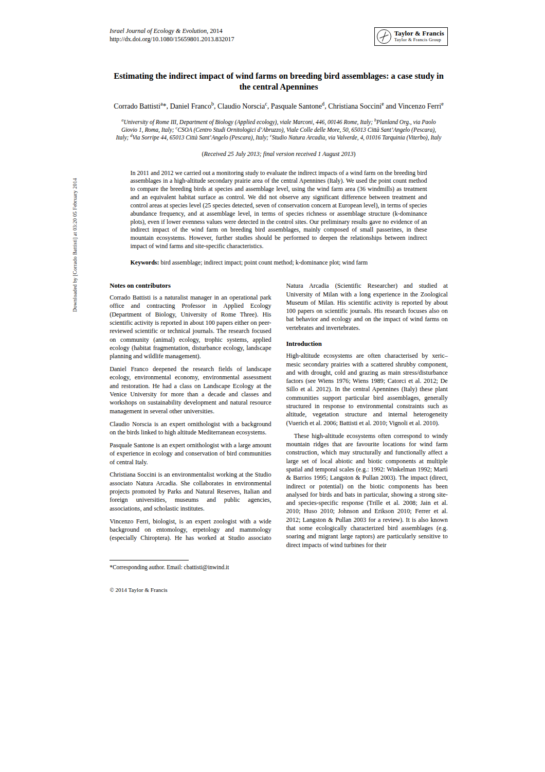Downloaded by [Corrado Battisti] at 03:20 05 February 2014
Israel Journal of Ecology & Evolution, 2014
http://dx.doi.org/10.1080/15659801.2013.832017
Taylor & Francis
Taylor & Francis Group
Estimating the indirect impact of wind farms on breeding bird assemblages: a case study in the central Apennines
Corrado Battistia*, Daniel Francob, Claudio Norsciac, Pasquale Santoned, Christiana Soccinie and Vincenzo Ferrie
aUniversity of Rome III, Department of Biology (Applied ecology), viale Marconi, 446, 00146 Rome, Italy; bPlanland Org., via Paolo Giovio 1, Roma, Italy; cCSOA (Centro Studi Ornitologici d’Abruzzo), Viale Colle delle More, 50, 65013 Città Sant’Angelo (Pescara), Italy; dVia Sorripe 44, 65013 Città Sant’Angelo (Pescara), Italy; eStudio Natura Arcadia, via Valverde, 4, 01016 Tarquinia (Viterbo), Italy
(Received 25 July 2013; final version received 1 August 2013)
In 2011 and 2012 we carried out a monitoring study to evaluate the indirect impacts of a wind farm on the breeding bird assemblages in a high-altitude secondary prairie area of the central Apennines (Italy). We used the point count method to compare the breeding birds at species and assemblage level, using the wind farm area (36 windmills) as treatment and an equivalent habitat surface as control. We did not observe any significant difference between treatment and control areas at species level (25 species detected, seven of conservation concern at European level), in terms of species abundance frequency, and at assemblage level, in terms of species richness or assemblage structure (k-dominance plots), even if lower evenness values were detected in the control sites. Our preliminary results gave no evidence of an indirect impact of the wind farm on breeding bird assemblages, mainly composed of small passerines, in these mountain ecosystems. However, further studies should be performed to deepen the relationships between indirect impact of wind farms and site-specific characteristics.
Keywords: bird assemblage; indirect impact; point count method; k-dominance plot; wind farm
Notes on contributors
Corrado Battisti is a naturalist manager in an operational park office and contracting Professor in Applied Ecology (Department of Biology, University of Rome Three). His scientific activity is reported in about 100 papers either on peer-reviewed scientific or technical journals. The research focused on community (animal) ecology, trophic systems, applied ecology (habitat fragmentation, disturbance ecology, landscape planning and wildlife management).
Daniel Franco deepened the research fields of landscape ecology, environmental economy, environmental assessment and restoration. He had a class on Landscape Ecology at the Venice University for more than a decade and classes and workshops on sustainability development and natural resource management in several other universities.
Claudio Norscia is an expert ornithologist with a background on the birds linked to high altitude Mediterranean ecosystems.
Pasquale Santone is an expert ornithologist with a large amount of experience in ecology and conservation of bird communities of central Italy.
Christiana Soccini is an environmentalist working at the Studio associato Natura Arcadia. She collaborates in environmental projects promoted by Parks and Natural Reserves, Italian and foreign universities, museums and public agencies, associations, and scholastic institutes.
Vincenzo Ferri, biologist, is an expert zoologist with a wide background on entomology, erpetology and mammology (especially Chiroptera). He has worked at Studio associato Natura Arcadia (Scientific Researcher) and studied at University of Milan with a long experience in the Zoological Museum of Milan. His scientific activity is reported by about 100 papers on scientific journals. His research focuses also on bat behavior and ecology and on the impact of wind farms on vertebrates and invertebrates.
Introduction
High-altitude ecosystems are often characterised by xeric–mesic secondary prairies with a scattered shrubby component, and with drought, cold and grazing as main stress/disturbance factors (see Wiens 1976; Wiens 1989; Catorci et al. 2012; De Sillo et al. 2012). In the central Apennines (Italy) these plant communities support particular bird assemblages, generally structured in response to environmental constraints such as altitude, vegetation structure and internal heterogeneity (Vuerich et al. 2006; Battisti et al. 2010; Vignoli et al. 2010).
These high-altitude ecosystems often correspond to windy mountain ridges that are favourite locations for wind farm construction, which may structurally and functionally affect a large set of local abiotic and biotic components at multiple spatial and temporal scales (e.g.: 1992: Winkelman 1992; Martì & Barrios 1995; Langston & Pullan 2003). The impact (direct, indirect or potential) on the biotic components has been analysed for birds and bats in particular, showing a strong site- and species-specific response (Trille et al. 2008; Jain et al. 2010; Huso 2010; Johnson and Erikson 2010; Ferrer et al. 2012; Langston & Pullan 2003 for a review). It is also known that some ecologically characterized bird assemblages (e.g. soaring and migrant large raptors) are particularly sensitive to direct impacts of wind turbines for their
*Corresponding author. Email: cbattisti@inwind.it
© 2014 Taylor & Francis